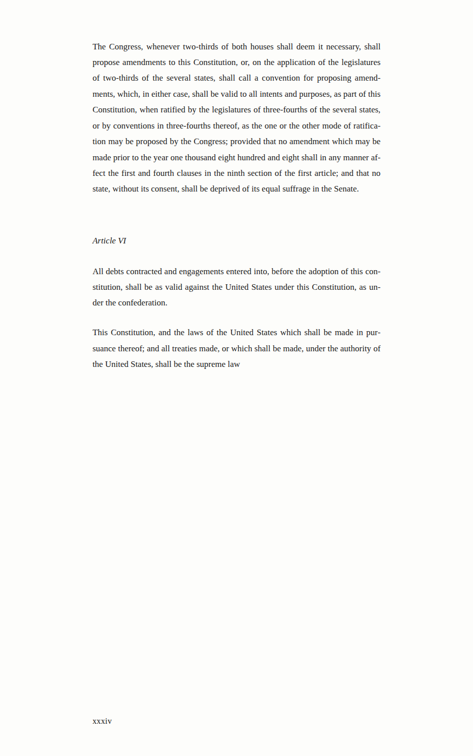The Congress, whenever two-thirds of both houses shall deem it necessary, shall propose amendments to this Constitution, or, on the application of the legislatures of two-thirds of the several states, shall call a convention for proposing amendments, which, in either case, shall be valid to all intents and purposes, as part of this Constitution, when ratified by the legislatures of three-fourths of the several states, or by conventions in three-fourths thereof, as the one or the other mode of ratification may be proposed by the Congress; provided that no amendment which may be made prior to the year one thousand eight hundred and eight shall in any manner affect the first and fourth clauses in the ninth section of the first article; and that no state, without its consent, shall be deprived of its equal suffrage in the Senate.
Article VI
All debts contracted and engagements entered into, before the adoption of this constitution, shall be as valid against the United States under this Constitution, as under the confederation.
This Constitution, and the laws of the United States which shall be made in pursuance thereof; and all treaties made, or which shall be made, under the authority of the United States, shall be the supreme law
xxxiv